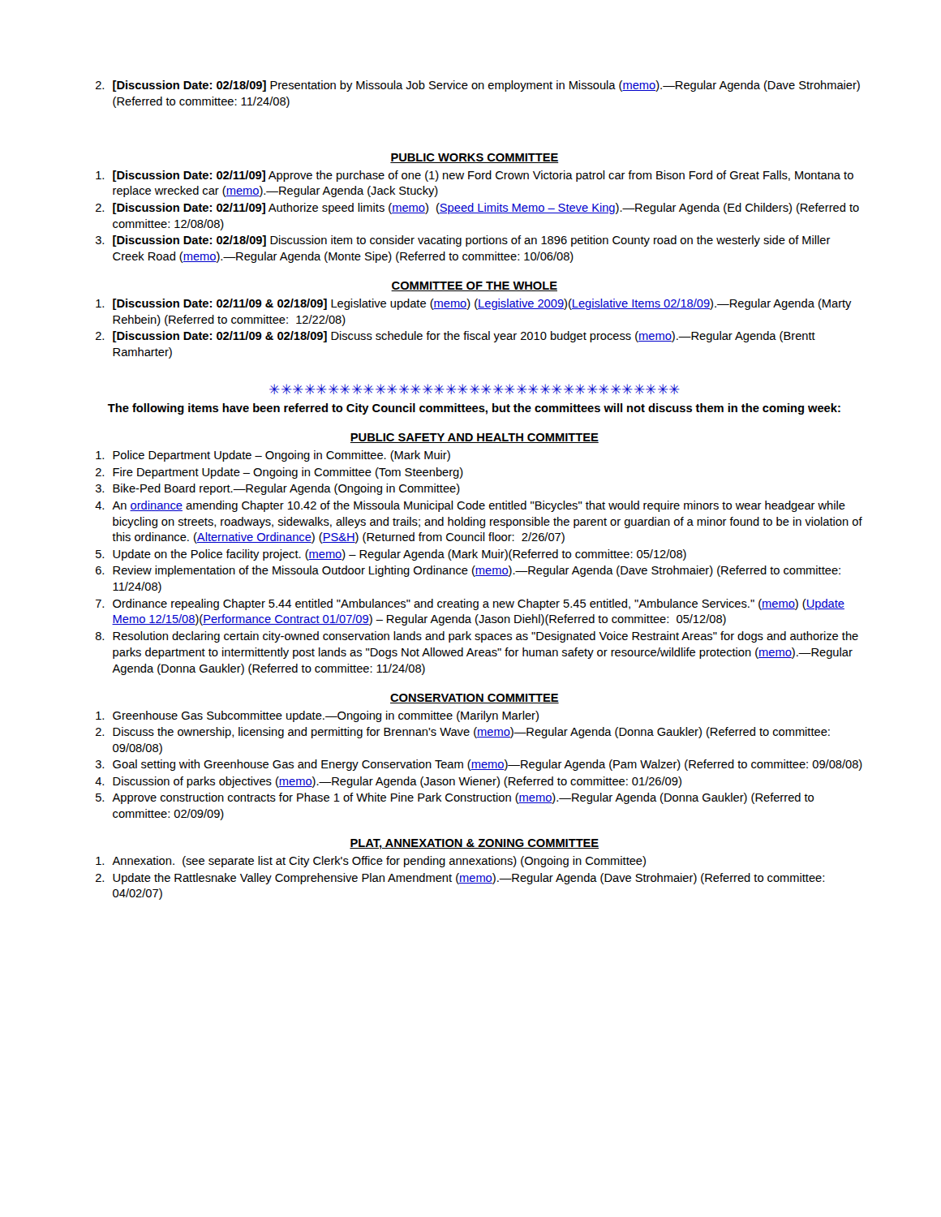[Discussion Date: 02/18/09] Presentation by Missoula Job Service on employment in Missoula (memo).—Regular Agenda (Dave Strohmaier) (Referred to committee: 11/24/08)
PUBLIC WORKS COMMITTEE
[Discussion Date: 02/11/09] Approve the purchase of one (1) new Ford Crown Victoria patrol car from Bison Ford of Great Falls, Montana to replace wrecked car (memo).—Regular Agenda (Jack Stucky)
[Discussion Date: 02/11/09] Authorize speed limits (memo) (Speed Limits Memo – Steve King).—Regular Agenda (Ed Childers) (Referred to committee: 12/08/08)
[Discussion Date: 02/18/09] Discussion item to consider vacating portions of an 1896 petition County road on the westerly side of Miller Creek Road (memo).—Regular Agenda (Monte Sipe) (Referred to committee: 10/06/08)
COMMITTEE OF THE WHOLE
[Discussion Date: 02/11/09 & 02/18/09] Legislative update (memo) (Legislative 2009)(Legislative Items 02/18/09).—Regular Agenda (Marty Rehbein) (Referred to committee: 12/22/08)
[Discussion Date: 02/11/09 & 02/18/09] Discuss schedule for the fiscal year 2010 budget process (memo).—Regular Agenda (Brentt Ramharter)
✳✳✳✳✳✳✳✳✳✳✳✳✳✳✳✳✳✳✳✳✳✳✳✳✳✳✳✳✳✳✳✳✳✳✳
The following items have been referred to City Council committees, but the committees will not discuss them in the coming week:
PUBLIC SAFETY AND HEALTH COMMITTEE
Police Department Update – Ongoing in Committee. (Mark Muir)
Fire Department Update – Ongoing in Committee (Tom Steenberg)
Bike-Ped Board report.—Regular Agenda (Ongoing in Committee)
An ordinance amending Chapter 10.42 of the Missoula Municipal Code entitled "Bicycles" that would require minors to wear headgear while bicycling on streets, roadways, sidewalks, alleys and trails; and holding responsible the parent or guardian of a minor found to be in violation of this ordinance. (Alternative Ordinance) (PS&H) (Returned from Council floor: 2/26/07)
Update on the Police facility project. (memo) – Regular Agenda (Mark Muir)(Referred to committee: 05/12/08)
Review implementation of the Missoula Outdoor Lighting Ordinance (memo).—Regular Agenda (Dave Strohmaier) (Referred to committee: 11/24/08)
Ordinance repealing Chapter 5.44 entitled "Ambulances" and creating a new Chapter 5.45 entitled, "Ambulance Services." (memo) (Update Memo 12/15/08)(Performance Contract 01/07/09) – Regular Agenda (Jason Diehl)(Referred to committee: 05/12/08)
Resolution declaring certain city-owned conservation lands and park spaces as "Designated Voice Restraint Areas" for dogs and authorize the parks department to intermittently post lands as "Dogs Not Allowed Areas" for human safety or resource/wildlife protection (memo).—Regular Agenda (Donna Gaukler) (Referred to committee: 11/24/08)
CONSERVATION COMMITTEE
Greenhouse Gas Subcommittee update.—Ongoing in committee (Marilyn Marler)
Discuss the ownership, licensing and permitting for Brennan's Wave (memo)—Regular Agenda (Donna Gaukler) (Referred to committee: 09/08/08)
Goal setting with Greenhouse Gas and Energy Conservation Team (memo)—Regular Agenda (Pam Walzer) (Referred to committee: 09/08/08)
Discussion of parks objectives (memo).—Regular Agenda (Jason Wiener) (Referred to committee: 01/26/09)
Approve construction contracts for Phase 1 of White Pine Park Construction (memo).—Regular Agenda (Donna Gaukler) (Referred to committee: 02/09/09)
PLAT, ANNEXATION & ZONING COMMITTEE
Annexation. (see separate list at City Clerk's Office for pending annexations) (Ongoing in Committee)
Update the Rattlesnake Valley Comprehensive Plan Amendment (memo).—Regular Agenda (Dave Strohmaier) (Referred to committee: 04/02/07)